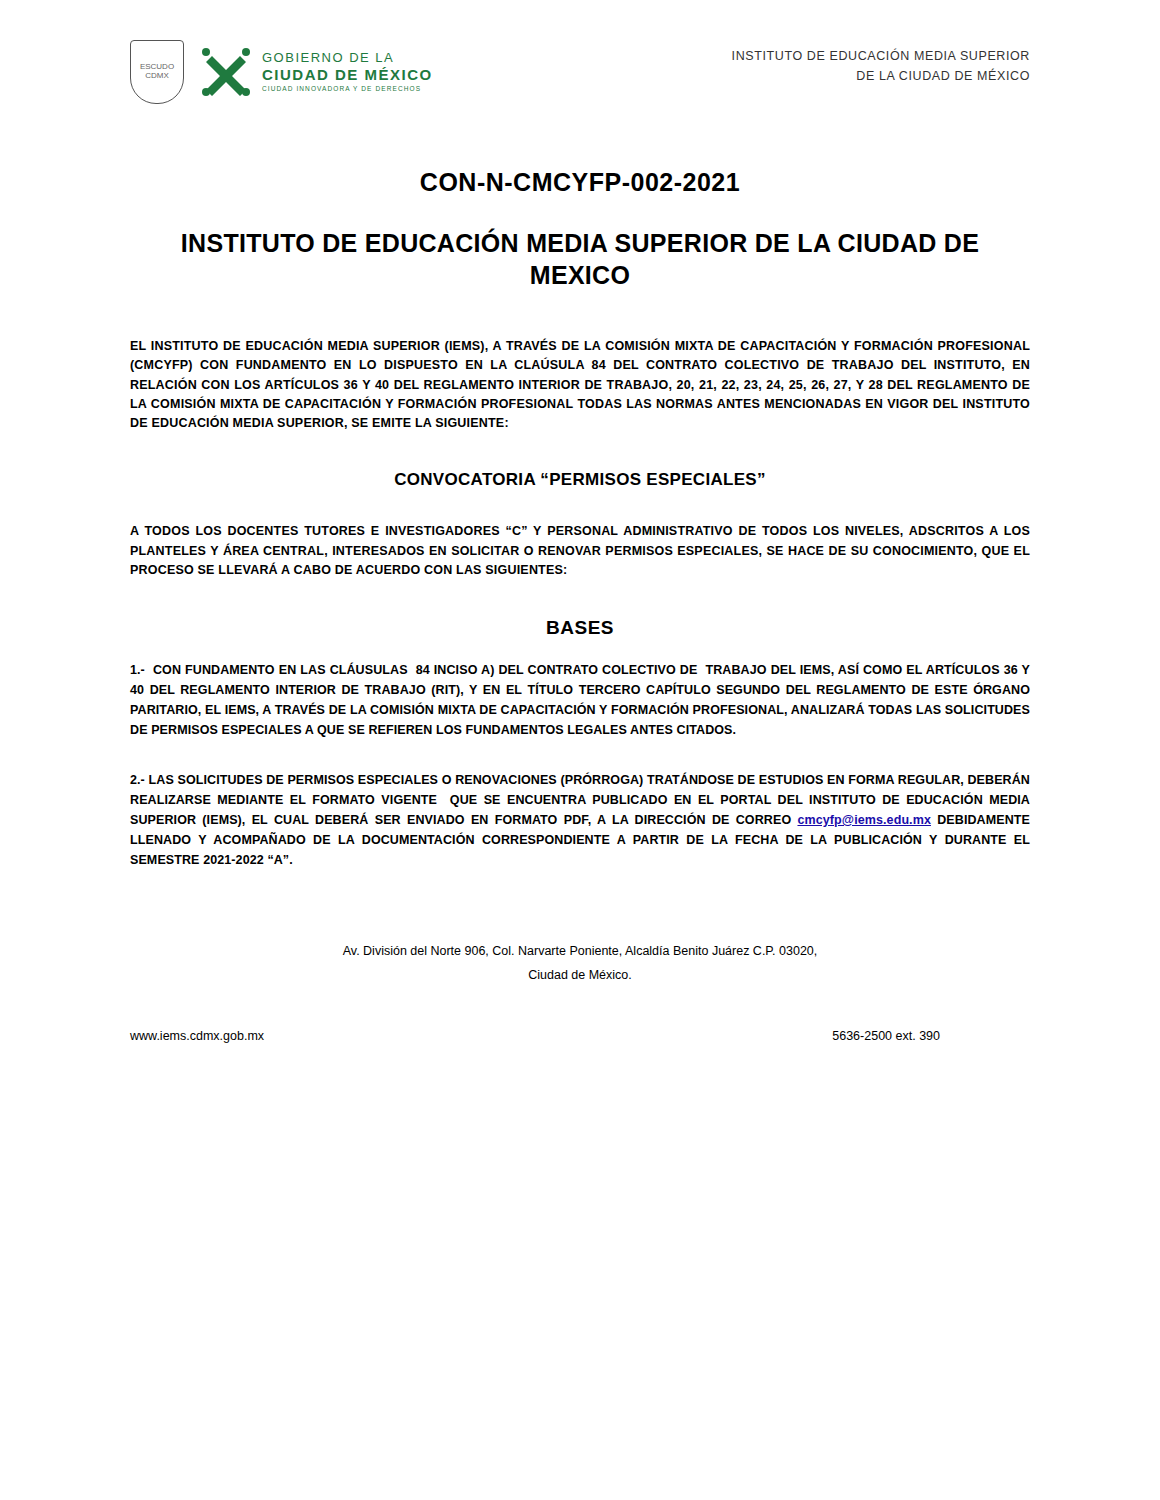ESCUDO
CDMX
GOBIERNO DE LA
CIUDAD DE MÉXICO
CIUDAD INNOVADORA Y DE DERECHOS
INSTITUTO DE EDUCACIÓN MEDIA SUPERIOR
DE LA CIUDAD DE MÉXICO
CON-N-CMCYFP-002-2021
INSTITUTO DE EDUCACIÓN MEDIA SUPERIOR DE LA CIUDAD DE MEXICO
EL INSTITUTO DE EDUCACIÓN MEDIA SUPERIOR (IEMS), A TRAVÉS DE LA COMISIÓN MIXTA DE CAPACITACIÓN Y FORMACIÓN PROFESIONAL (CMCYFP) CON FUNDAMENTO EN LO DISPUESTO EN LA CLAÚSULA 84 DEL CONTRATO COLECTIVO DE TRABAJO DEL INSTITUTO, EN RELACIÓN CON LOS ARTÍCULOS 36 Y 40 DEL REGLAMENTO INTERIOR DE TRABAJO, 20, 21, 22, 23, 24, 25, 26, 27, Y 28 DEL REGLAMENTO DE LA COMISIÓN MIXTA DE CAPACITACIÓN Y FORMACIÓN PROFESIONAL TODAS LAS NORMAS ANTES MENCIONADAS EN VIGOR DEL INSTITUTO DE EDUCACIÓN MEDIA SUPERIOR, SE EMITE LA SIGUIENTE:
CONVOCATORIA “PERMISOS ESPECIALES”
A TODOS LOS DOCENTES TUTORES E INVESTIGADORES “C” Y PERSONAL ADMINISTRATIVO DE TODOS LOS NIVELES, ADSCRITOS A LOS PLANTELES Y ÁREA CENTRAL, INTERESADOS EN SOLICITAR O RENOVAR PERMISOS ESPECIALES, SE HACE DE SU CONOCIMIENTO, QUE EL PROCESO SE LLEVARÁ A CABO DE ACUERDO CON LAS SIGUIENTES:
BASES
1.- CON FUNDAMENTO EN LAS CLÁUSULAS 84 INCISO A) DEL CONTRATO COLECTIVO DE TRABAJO DEL IEMS, ASÍ COMO EL ARTÍCULOS 36 Y 40 DEL REGLAMENTO INTERIOR DE TRABAJO (RIT), Y EN EL TÍTULO TERCERO CAPÍTULO SEGUNDO DEL REGLAMENTO DE ESTE ÓRGANO PARITARIO, EL IEMS, A TRAVÉS DE LA COMISIÓN MIXTA DE CAPACITACIÓN Y FORMACIÓN PROFESIONAL, ANALIZARÁ TODAS LAS SOLICITUDES DE PERMISOS ESPECIALES A QUE SE REFIEREN LOS FUNDAMENTOS LEGALES ANTES CITADOS.
2.- LAS SOLICITUDES DE PERMISOS ESPECIALES O RENOVACIONES (PRÓRROGA) TRATÁNDOSE DE ESTUDIOS EN FORMA REGULAR, DEBERÁN REALIZARSE MEDIANTE EL FORMATO VIGENTE QUE SE ENCUENTRA PUBLICADO EN EL PORTAL DEL INSTITUTO DE EDUCACIÓN MEDIA SUPERIOR (IEMS), EL CUAL DEBERÁ SER ENVIADO EN FORMATO PDF, A LA DIRECCIÓN DE CORREO cmcyfp@iems.edu.mx DEBIDAMENTE LLENADO Y ACOMPAÑADO DE LA DOCUMENTACIÓN CORRESPONDIENTE A PARTIR DE LA FECHA DE LA PUBLICACIÓN Y DURANTE EL SEMESTRE 2021-2022 “A”.
Av. División del Norte 906, Col. Narvarte Poniente, Alcaldía Benito Juárez C.P. 03020,
Ciudad de México.
www.iems.cdmx.gob.mx
5636-2500 ext. 390